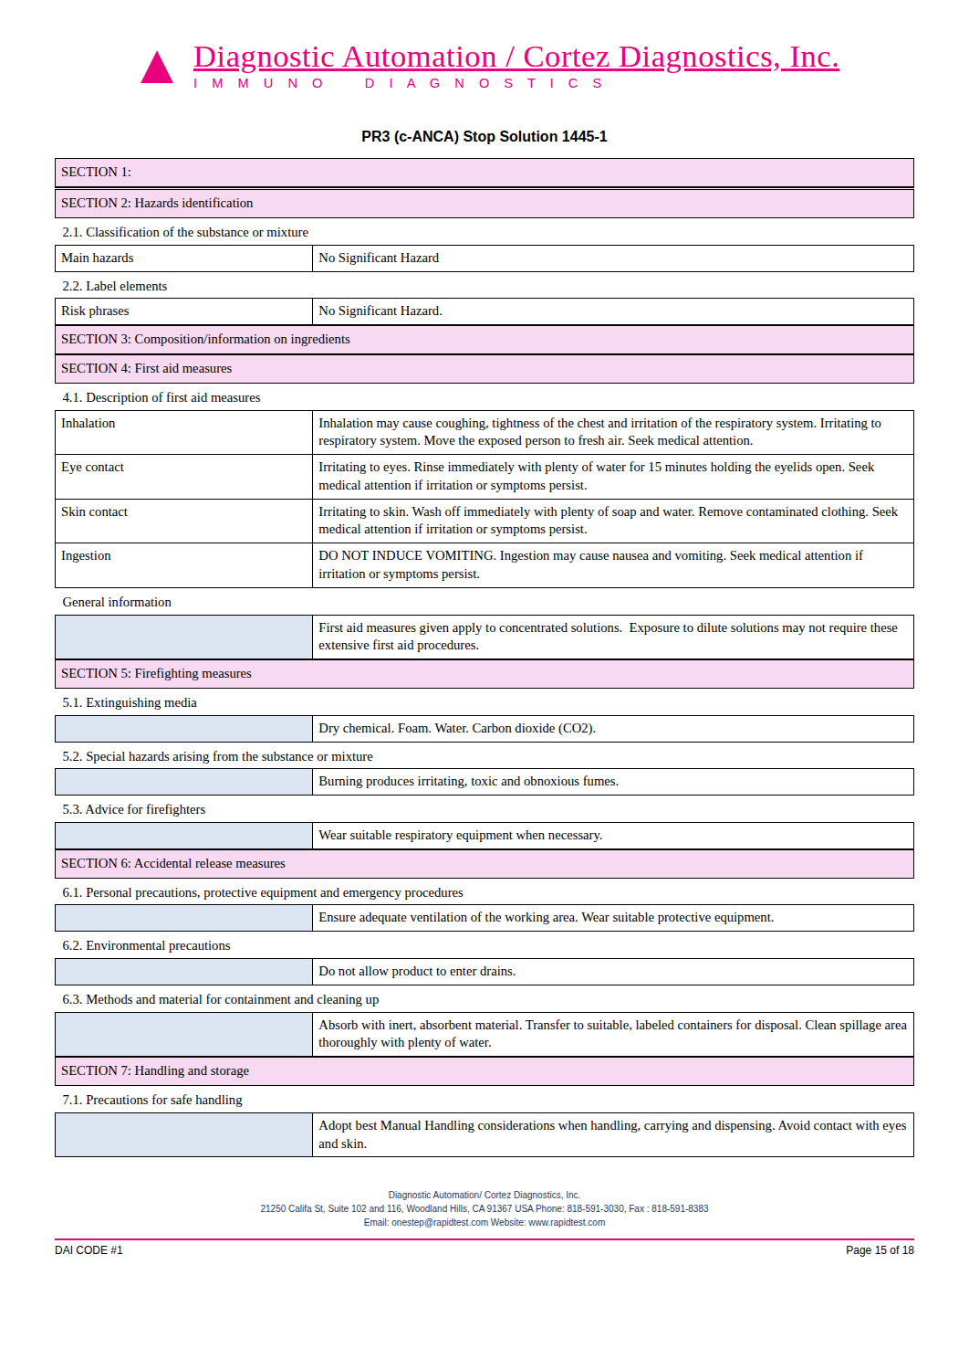▲
Diagnostic Automation / Cortez Diagnostics, Inc.
I M M U N O D I A G N O S T I C S
PR3 (c-ANCA) Stop Solution 1445-1
| SECTION 1: |
| SECTION 2: Hazards identification |
| 2.1. Classification of the substance or mixture |
| Main hazards | No Significant Hazard |
| 2.2. Label elements |
| Risk phrases | No Significant Hazard. |
| SECTION 3: Composition/information on ingredients |
| SECTION 4: First aid measures |
| 4.1. Description of first aid measures |
| Inhalation | Inhalation may cause coughing, tightness of the chest and irritation of the respiratory system. Irritating to respiratory system. Move the exposed person to fresh air. Seek medical attention. |
| Eye contact | Irritating to eyes. Rinse immediately with plenty of water for 15 minutes holding the eyelids open. Seek medical attention if irritation or symptoms persist. |
| Skin contact | Irritating to skin. Wash off immediately with plenty of soap and water. Remove contaminated clothing. Seek medical attention if irritation or symptoms persist. |
| Ingestion | DO NOT INDUCE VOMITING. Ingestion may cause nausea and vomiting. Seek medical attention if irritation or symptoms persist. |
| General information |
| | First aid measures given apply to concentrated solutions. Exposure to dilute solutions may not require these extensive first aid procedures. |
| SECTION 5: Firefighting measures |
| 5.1. Extinguishing media |
| | Dry chemical. Foam. Water. Carbon dioxide (CO2). |
| 5.2. Special hazards arising from the substance or mixture |
| | Burning produces irritating, toxic and obnoxious fumes. |
| 5.3. Advice for firefighters |
| | Wear suitable respiratory equipment when necessary. |
| SECTION 6: Accidental release measures |
| 6.1. Personal precautions, protective equipment and emergency procedures |
| | Ensure adequate ventilation of the working area. Wear suitable protective equipment. |
| 6.2. Environmental precautions |
| | Do not allow product to enter drains. |
| 6.3. Methods and material for containment and cleaning up |
| | Absorb with inert, absorbent material. Transfer to suitable, labeled containers for disposal. Clean spillage area thoroughly with plenty of water. |
| SECTION 7: Handling and storage |
| 7.1. Precautions for safe handling |
| | Adopt best Manual Handling considerations when handling, carrying and dispensing. Avoid contact with eyes and skin. |
Diagnostic Automation/ Cortez Diagnostics, Inc.
21250 Califa St, Suite 102 and 116, Woodland Hills, CA 91367 USA Phone: 818-591-3030, Fax : 818-591-8383
Email: onestep@rapidtest.com Website: www.rapidtest.com
DAI CODE #1 Page 15 of 18